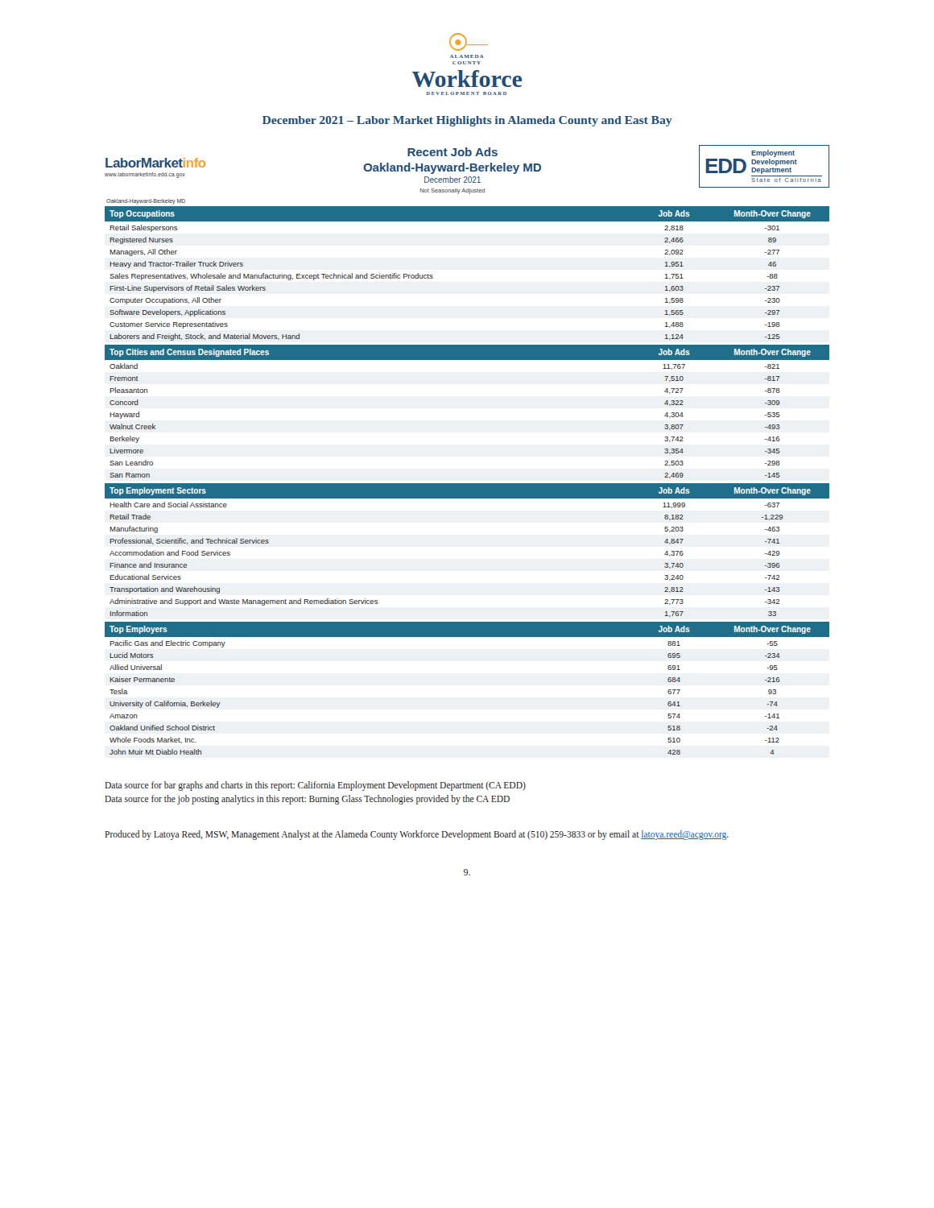⦿—
ALAMEDA
COUNTY
Workforce
DEVELOPMENT BOARD
December 2021 – Labor Market Highlights in Alameda County and East Bay
LaborMarketinfo
www.labormarketinfo.edd.ca.gov
Recent Job Ads
Oakland-Hayward-Berkeley MD
December 2021
Not Seasonally Adjusted
EDD
Employment
Development
Department
State of California
Oakland-Hayward-Berkeley MD
| Top Occupations | Job Ads | Month-Over Change |
| --- | --- | --- |
| Retail Salespersons | 2,818 | -301 |
| Registered Nurses | 2,466 | 89 |
| Managers, All Other | 2,092 | -277 |
| Heavy and Tractor-Trailer Truck Drivers | 1,951 | 46 |
| Sales Representatives, Wholesale and Manufacturing, Except Technical and Scientific Products | 1,751 | -88 |
| First-Line Supervisors of Retail Sales Workers | 1,603 | -237 |
| Computer Occupations, All Other | 1,598 | -230 |
| Software Developers, Applications | 1,565 | -297 |
| Customer Service Representatives | 1,488 | -198 |
| Laborers and Freight, Stock, and Material Movers, Hand | 1,124 | -125 |
| Top Cities and Census Designated Places | Job Ads | Month-Over Change |
| Oakland | 11,767 | -821 |
| Fremont | 7,510 | -817 |
| Pleasanton | 4,727 | -878 |
| Concord | 4,322 | -309 |
| Hayward | 4,304 | -535 |
| Walnut Creek | 3,807 | -493 |
| Berkeley | 3,742 | -416 |
| Livermore | 3,354 | -345 |
| San Leandro | 2,503 | -298 |
| San Ramon | 2,469 | -145 |
| Top Employment Sectors | Job Ads | Month-Over Change |
| Health Care and Social Assistance | 11,999 | -637 |
| Retail Trade | 8,182 | -1,229 |
| Manufacturing | 5,203 | -463 |
| Professional, Scientific, and Technical Services | 4,847 | -741 |
| Accommodation and Food Services | 4,376 | -429 |
| Finance and Insurance | 3,740 | -396 |
| Educational Services | 3,240 | -742 |
| Transportation and Warehousing | 2,812 | -143 |
| Administrative and Support and Waste Management and Remediation Services | 2,773 | -342 |
| Information | 1,767 | 33 |
| Top Employers | Job Ads | Month-Over Change |
| Pacific Gas and Electric Company | 881 | -55 |
| Lucid Motors | 695 | -234 |
| Allied Universal | 691 | -95 |
| Kaiser Permanente | 684 | -216 |
| Tesla | 677 | 93 |
| University of California, Berkeley | 641 | -74 |
| Amazon | 574 | -141 |
| Oakland Unified School District | 518 | -24 |
| Whole Foods Market, Inc. | 510 | -112 |
| John Muir Mt Diablo Health | 428 | 4 |
Data source for bar graphs and charts in this report: California Employment Development Department (CA EDD)
Data source for the job posting analytics in this report: Burning Glass Technologies provided by the CA EDD
Produced by Latoya Reed, MSW, Management Analyst at the Alameda County Workforce Development Board at (510) 259-3833 or by email at latoya.reed@acgov.org.
9.